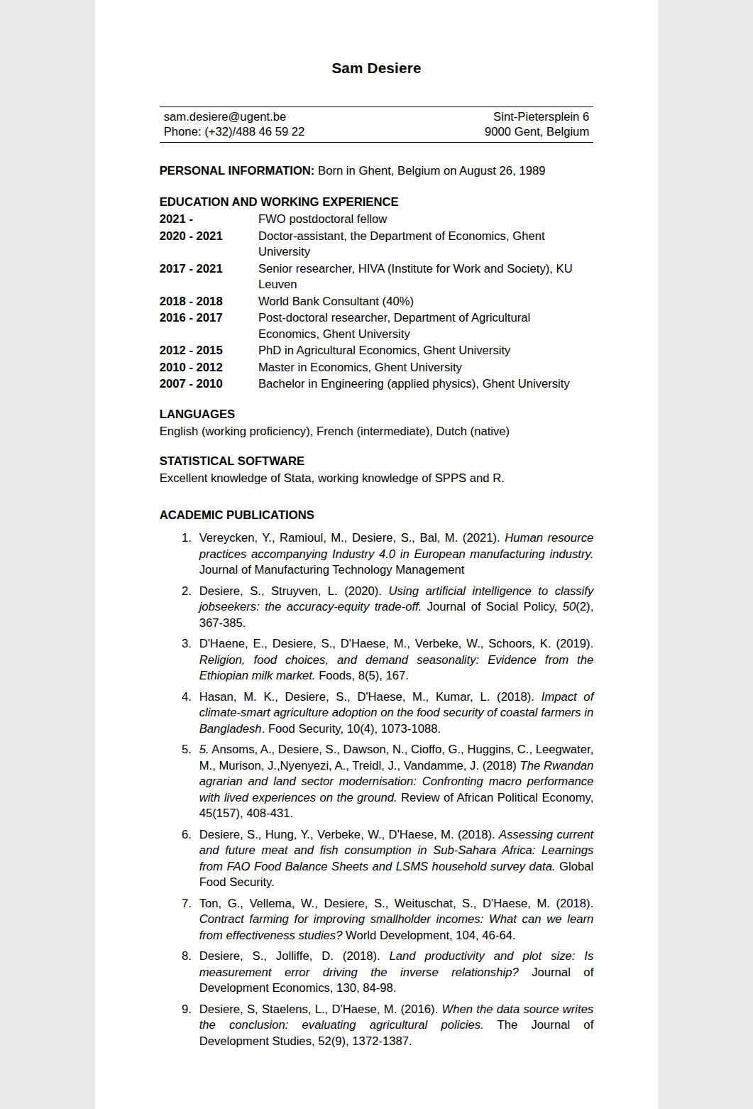Sam Desiere
| sam.desiere@ugent.be | Sint-Pietersplein 6 |
| Phone: (+32)/488 46 59 22 | 9000 Gent, Belgium |
PERSONAL INFORMATION: Born in Ghent, Belgium on August 26, 1989
EDUCATION AND WORKING EXPERIENCE
| 2021 - | FWO postdoctoral fellow |
| 2020 - 2021 | Doctor-assistant, the Department of Economics, Ghent University |
| 2017 - 2021 | Senior researcher, HIVA (Institute for Work and Society), KU Leuven |
| 2018 - 2018 | World Bank Consultant (40%) |
| 2016 - 2017 | Post-doctoral researcher, Department of Agricultural Economics, Ghent University |
| 2012 - 2015 | PhD in Agricultural Economics, Ghent University |
| 2010 - 2012 | Master in Economics, Ghent University |
| 2007 - 2010 | Bachelor in Engineering (applied physics), Ghent University |
LANGUAGES
English (working proficiency), French (intermediate), Dutch (native)
STATISTICAL SOFTWARE
Excellent knowledge of Stata, working knowledge of SPPS and R.
ACADEMIC PUBLICATIONS
Vereycken, Y., Ramioul, M., Desiere, S., Bal, M. (2021). Human resource practices accompanying Industry 4.0 in European manufacturing industry. Journal of Manufacturing Technology Management
Desiere, S., Struyven, L. (2020). Using artificial intelligence to classify jobseekers: the accuracy-equity trade-off. Journal of Social Policy, 50(2), 367-385.
D'Haene, E., Desiere, S., D'Haese, M., Verbeke, W., Schoors, K. (2019). Religion, food choices, and demand seasonality: Evidence from the Ethiopian milk market. Foods, 8(5), 167.
Hasan, M. K., Desiere, S., D'Haese, M., Kumar, L. (2018). Impact of climate-smart agriculture adoption on the food security of coastal farmers in Bangladesh. Food Security, 10(4), 1073-1088.
5. Ansoms, A., Desiere, S., Dawson, N., Cioffo, G., Huggins, C., Leegwater, M., Murison, J.,Nyenyezi, A., Treidl, J., Vandamme, J. (2018) The Rwandan agrarian and land sector modernisation: Confronting macro performance with lived experiences on the ground. Review of African Political Economy, 45(157), 408-431.
Desiere, S., Hung, Y., Verbeke, W., D'Haese, M. (2018). Assessing current and future meat and fish consumption in Sub-Sahara Africa: Learnings from FAO Food Balance Sheets and LSMS household survey data. Global Food Security.
Ton, G., Vellema, W., Desiere, S., Weituschat, S., D'Haese, M. (2018). Contract farming for improving smallholder incomes: What can we learn from effectiveness studies? World Development, 104, 46-64.
Desiere, S., Jolliffe, D. (2018). Land productivity and plot size: Is measurement error driving the inverse relationship? Journal of Development Economics, 130, 84-98.
Desiere, S, Staelens, L., D'Haese, M. (2016). When the data source writes the conclusion: evaluating agricultural policies. The Journal of Development Studies, 52(9), 1372-1387.